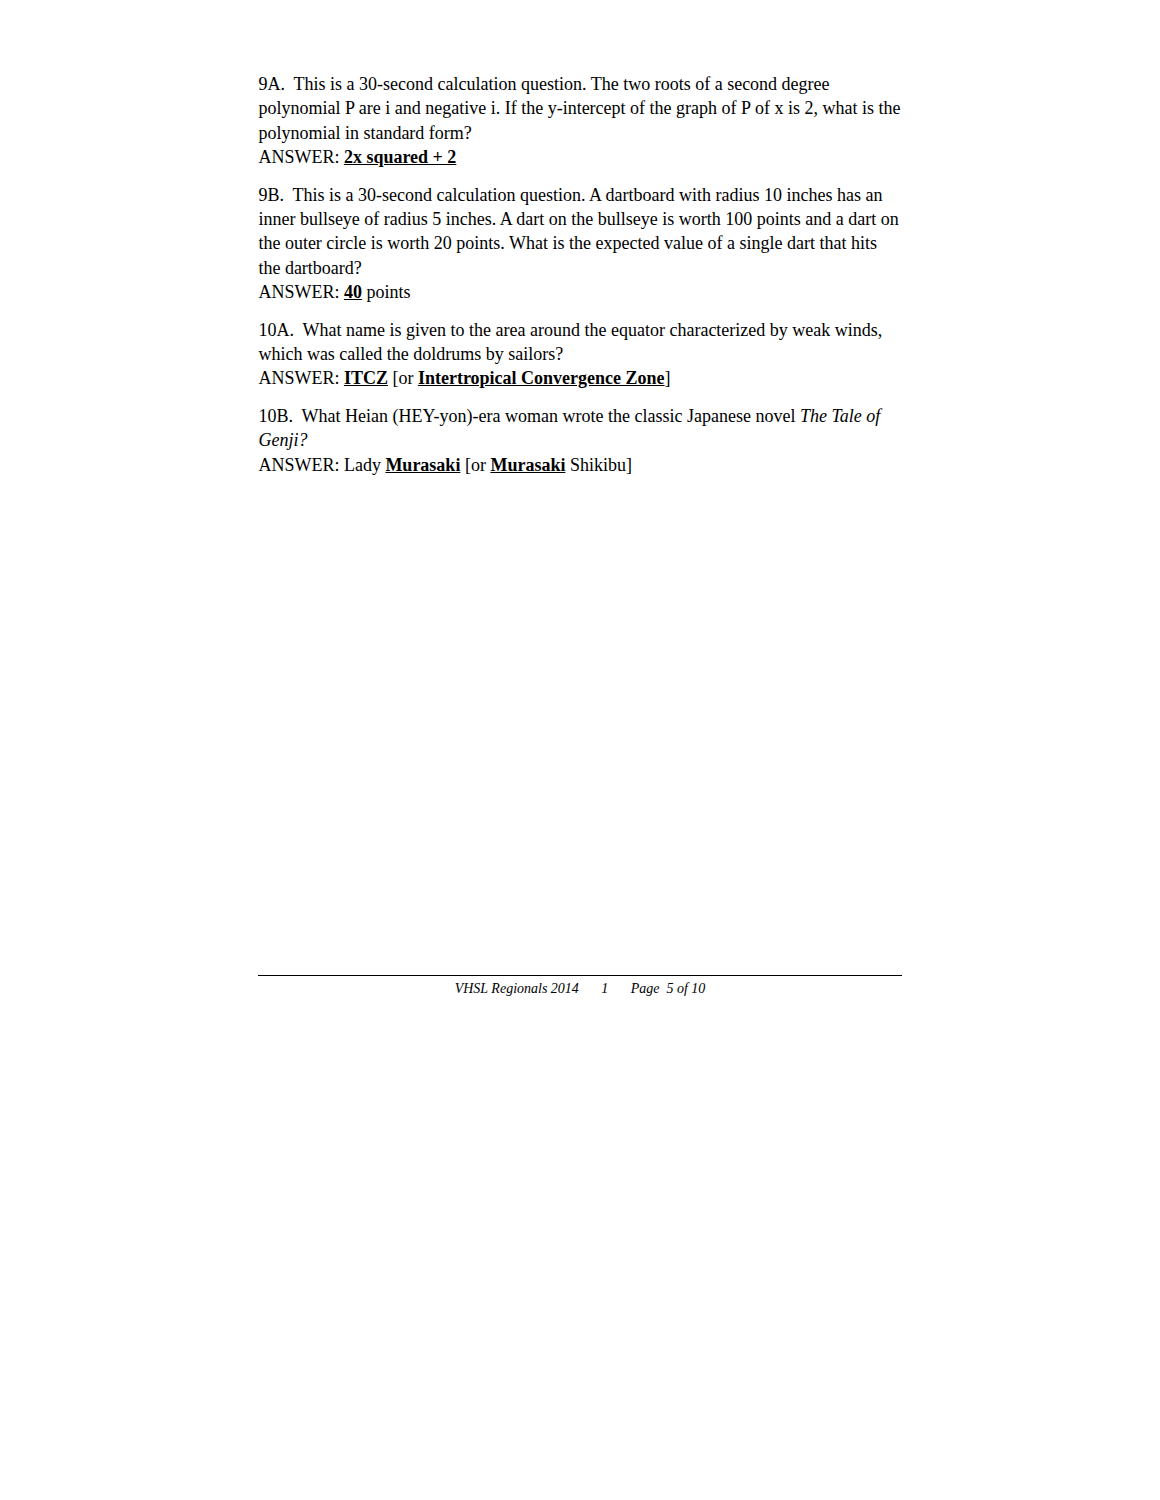9A. This is a 30-second calculation question. The two roots of a second degree polynomial P are i and negative i. If the y-intercept of the graph of P of x is 2, what is the polynomial in standard form?
ANSWER: 2x squared + 2
9B. This is a 30-second calculation question. A dartboard with radius 10 inches has an inner bullseye of radius 5 inches. A dart on the bullseye is worth 100 points and a dart on the outer circle is worth 20 points. What is the expected value of a single dart that hits the dartboard?
ANSWER: 40 points
10A. What name is given to the area around the equator characterized by weak winds, which was called the doldrums by sailors?
ANSWER: ITCZ [or Intertropical Convergence Zone]
10B. What Heian (HEY-yon)-era woman wrote the classic Japanese novel The Tale of Genji?
ANSWER: Lady Murasaki [or Murasaki Shikibu]
VHSL Regionals 2014 1 Page 5 of 10